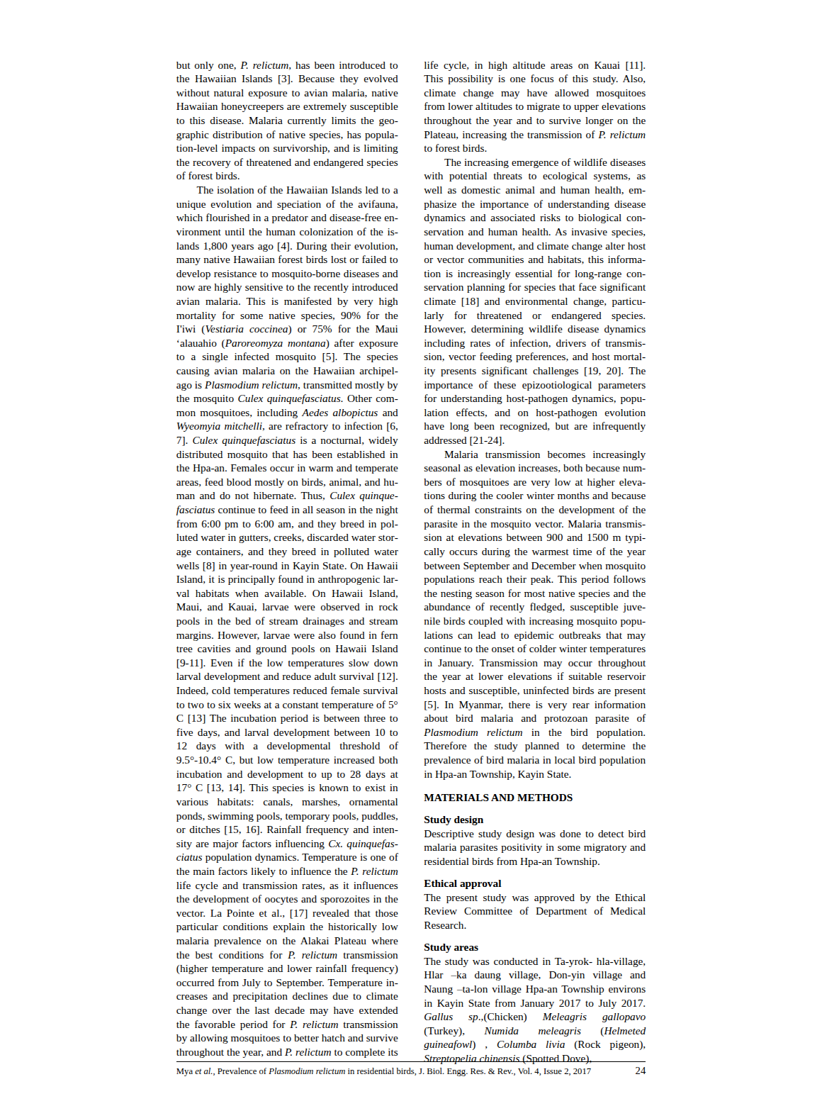but only one, P. relictum, has been introduced to the Hawaiian Islands [3]. Because they evolved without natural exposure to avian malaria, native Hawaiian honeycreepers are extremely susceptible to this disease. Malaria currently limits the geographic distribution of native species, has population-level impacts on survivorship, and is limiting the recovery of threatened and endangered species of forest birds.
The isolation of the Hawaiian Islands led to a unique evolution and speciation of the avifauna, which flourished in a predator and disease-free environment until the human colonization of the islands 1,800 years ago [4]. During their evolution, many native Hawaiian forest birds lost or failed to develop resistance to mosquito-borne diseases and now are highly sensitive to the recently introduced avian malaria. This is manifested by very high mortality for some native species, 90% for the I'iwi (Vestiaria coccinea) or 75% for the Maui ‘alauahio (Paroreomyza montana) after exposure to a single infected mosquito [5]. The species causing avian malaria on the Hawaiian archipelago is Plasmodium relictum, transmitted mostly by the mosquito Culex quinquefasciatus. Other common mosquitoes, including Aedes albopictus and Wyeomyia mitchelli, are refractory to infection [6, 7]. Culex quinquefasciatus is a nocturnal, widely distributed mosquito that has been established in the Hpa-an. Females occur in warm and temperate areas, feed blood mostly on birds, animal, and human and do not hibernate. Thus, Culex quinquefasciatus continue to feed in all season in the night from 6:00 pm to 6:00 am, and they breed in polluted water in gutters, creeks, discarded water storage containers, and they breed in polluted water wells [8] in year-round in Kayin State. On Hawaii Island, it is principally found in anthropogenic larval habitats when available. On Hawaii Island, Maui, and Kauai, larvae were observed in rock pools in the bed of stream drainages and stream margins. However, larvae were also found in fern tree cavities and ground pools on Hawaii Island [9-11]. Even if the low temperatures slow down larval development and reduce adult survival [12]. Indeed, cold temperatures reduced female survival to two to six weeks at a constant temperature of 5° C [13] The incubation period is between three to five days, and larval development between 10 to 12 days with a developmental threshold of 9.5°-10.4° C, but low temperature increased both incubation and development to up to 28 days at 17° C [13, 14]. This species is known to exist in various habitats: canals, marshes, ornamental ponds, swimming pools, temporary pools, puddles, or ditches [15, 16]. Rainfall frequency and intensity are major factors influencing Cx. quinquefasciatus population dynamics. Temperature is one of the main factors likely to influence the P. relictum life cycle and transmission rates, as it influences the development of oocytes and sporozoites in the vector. La Pointe et al., [17] revealed that those particular conditions explain the historically low malaria prevalence on the Alakai Plateau where the best conditions for P. relictum transmission (higher temperature and lower rainfall frequency) occurred from July to September. Temperature increases and precipitation declines due to climate change over the last decade may have extended the favorable period for P. relictum transmission by allowing mosquitoes to better hatch and survive throughout the year, and P. relictum to complete its life cycle, in high altitude areas on Kauai [11]. This possibility is one focus of this study. Also, climate change may have allowed mosquitoes from lower altitudes to migrate to upper elevations throughout the year and to survive longer on the Plateau, increasing the transmission of P. relictum to forest birds.
The increasing emergence of wildlife diseases with potential threats to ecological systems, as well as domestic animal and human health, emphasize the importance of understanding disease dynamics and associated risks to biological conservation and human health. As invasive species, human development, and climate change alter host or vector communities and habitats, this information is increasingly essential for long-range conservation planning for species that face significant climate [18] and environmental change, particularly for threatened or endangered species. However, determining wildlife disease dynamics including rates of infection, drivers of transmission, vector feeding preferences, and host mortality presents significant challenges [19, 20]. The importance of these epizootiological parameters for understanding host-pathogen dynamics, population effects, and on host-pathogen evolution have long been recognized, but are infrequently addressed [21-24].
Malaria transmission becomes increasingly seasonal as elevation increases, both because numbers of mosquitoes are very low at higher elevations during the cooler winter months and because of thermal constraints on the development of the parasite in the mosquito vector. Malaria transmission at elevations between 900 and 1500 m typically occurs during the warmest time of the year between September and December when mosquito populations reach their peak. This period follows the nesting season for most native species and the abundance of recently fledged, susceptible juvenile birds coupled with increasing mosquito populations can lead to epidemic outbreaks that may continue to the onset of colder winter temperatures in January. Transmission may occur throughout the year at lower elevations if suitable reservoir hosts and susceptible, uninfected birds are present [5]. In Myanmar, there is very rear information about bird malaria and protozoan parasite of Plasmodium relictum in the bird population. Therefore the study planned to determine the prevalence of bird malaria in local bird population in Hpa-an Township, Kayin State.
MATERIALS AND METHODS
Study design
Descriptive study design was done to detect bird malaria parasites positivity in some migratory and residential birds from Hpa-an Township.
Ethical approval
The present study was approved by the Ethical Review Committee of Department of Medical Research.
Study areas
The study was conducted in Ta-yrok- hla-village, Hlar –ka daung village, Don-yin village and Naung –ta-lon village Hpa-an Township environs in Kayin State from January 2017 to July 2017. Gallus sp.,(Chicken) Meleagris gallopavo (Turkey), Numida meleagris (Helmeted guineafowl) , Columba livia (Rock pigeon), Streptopelia chinensis (Spotted Dove),
Mya et al., Prevalence of Plasmodium relictum in residential birds, J. Biol. Engg. Res. & Rev., Vol. 4, Issue 2, 2017 24